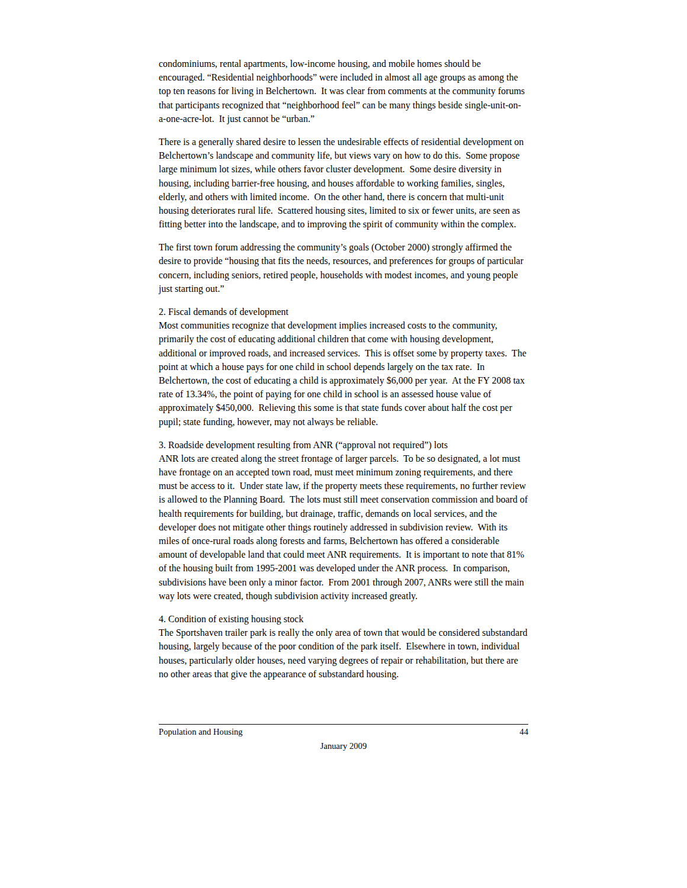condominiums, rental apartments, low-income housing, and mobile homes should be encouraged. “Residential neighborhoods” were included in almost all age groups as among the top ten reasons for living in Belchertown. It was clear from comments at the community forums that participants recognized that “neighborhood feel” can be many things beside single-unit-on-a-one-acre-lot. It just cannot be “urban.”
There is a generally shared desire to lessen the undesirable effects of residential development on Belchertown’s landscape and community life, but views vary on how to do this. Some propose large minimum lot sizes, while others favor cluster development. Some desire diversity in housing, including barrier-free housing, and houses affordable to working families, singles, elderly, and others with limited income. On the other hand, there is concern that multi-unit housing deteriorates rural life. Scattered housing sites, limited to six or fewer units, are seen as fitting better into the landscape, and to improving the spirit of community within the complex.
The first town forum addressing the community’s goals (October 2000) strongly affirmed the desire to provide “housing that fits the needs, resources, and preferences for groups of particular concern, including seniors, retired people, households with modest incomes, and young people just starting out.”
2. Fiscal demands of development
Most communities recognize that development implies increased costs to the community, primarily the cost of educating additional children that come with housing development, additional or improved roads, and increased services. This is offset some by property taxes. The point at which a house pays for one child in school depends largely on the tax rate. In Belchertown, the cost of educating a child is approximately $6,000 per year. At the FY 2008 tax rate of 13.34%, the point of paying for one child in school is an assessed house value of approximately $450,000. Relieving this some is that state funds cover about half the cost per pupil; state funding, however, may not always be reliable.
3. Roadside development resulting from ANR (“approval not required”) lots
ANR lots are created along the street frontage of larger parcels. To be so designated, a lot must have frontage on an accepted town road, must meet minimum zoning requirements, and there must be access to it. Under state law, if the property meets these requirements, no further review is allowed to the Planning Board. The lots must still meet conservation commission and board of health requirements for building, but drainage, traffic, demands on local services, and the developer does not mitigate other things routinely addressed in subdivision review. With its miles of once-rural roads along forests and farms, Belchertown has offered a considerable amount of developable land that could meet ANR requirements. It is important to note that 81% of the housing built from 1995-2001 was developed under the ANR process. In comparison, subdivisions have been only a minor factor. From 2001 through 2007, ANRs were still the main way lots were created, though subdivision activity increased greatly.
4. Condition of existing housing stock
The Sportshaven trailer park is really the only area of town that would be considered substandard housing, largely because of the poor condition of the park itself. Elsewhere in town, individual houses, particularly older houses, need varying degrees of repair or rehabilitation, but there are no other areas that give the appearance of substandard housing.
Population and Housing 44
January 2009